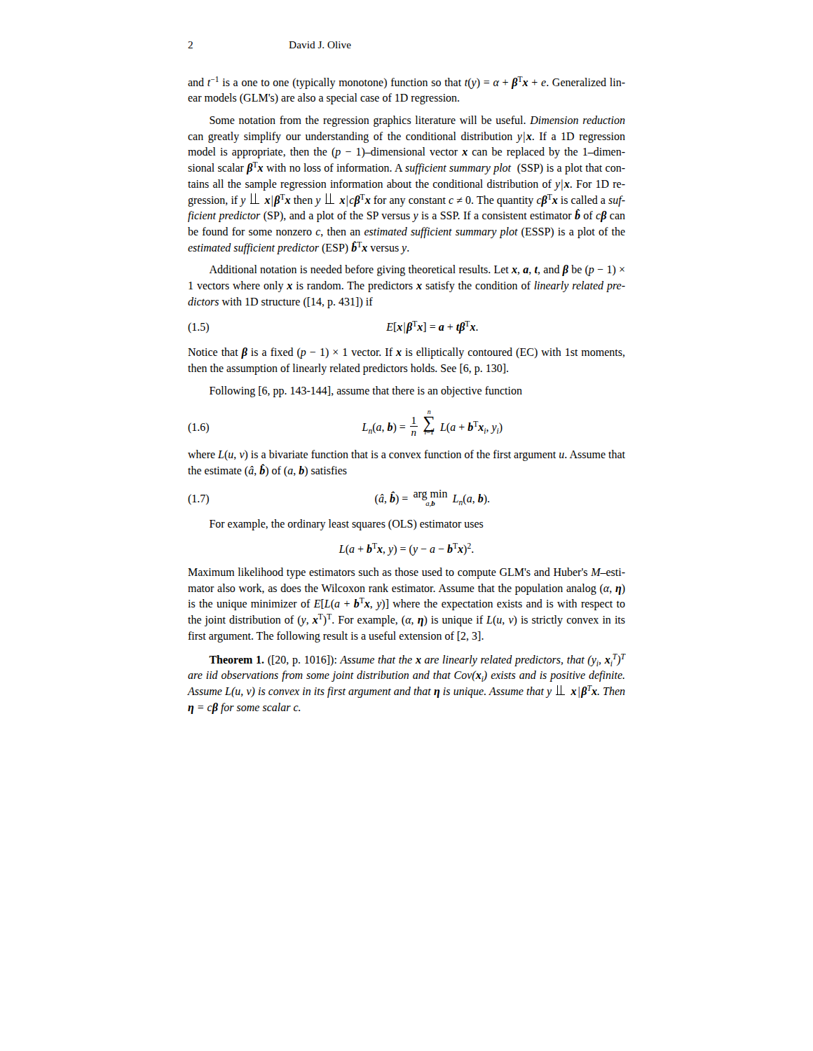2 David J. Olive
and t−1 is a one to one (typically monotone) function so that t(y) = α + βTx + e. Generalized linear models (GLM's) are also a special case of 1D regression.
Some notation from the regression graphics literature will be useful. Dimension reduction can greatly simplify our understanding of the conditional distribution y|x. If a 1D regression model is appropriate, then the (p − 1)–dimensional vector x can be replaced by the 1–dimensional scalar βTx with no loss of information. A sufficient summary plot (SSP) is a plot that contains all the sample regression information about the conditional distribution of y|x. For 1D regression, if y x|βTx then y x|cβTx for any constant c ≠ 0. The quantity cβTx is called a sufficient predictor (SP), and a plot of the SP versus y is a SSP. If a consistent estimator b̂ of cβ can be found for some nonzero c, then an estimated sufficient summary plot (ESSP) is a plot of the estimated sufficient predictor (ESP) b̂Tx versus y.
Additional notation is needed before giving theoretical results. Let x, a, t, and β be (p − 1) × 1 vectors where only x is random. The predictors x satisfy the condition of linearly related predictors with 1D structure ([14, p. 431]) if
(1.5)
E[x|βTx] = a + tβTx.
Notice that β is a fixed (p − 1) × 1 vector. If x is elliptically contoured (EC) with 1st moments, then the assumption of linearly related predictors holds. See [6, p. 130].
Following [6, pp. 143-144], assume that there is an objective function
(1.6)
Ln(a, b) = 1 n n∑i=1 L(a + bTxi, yi)
where L(u, v) is a bivariate function that is a convex function of the first argument u. Assume that the estimate (â, b̂) of (a, b) satisfies
(1.7)
(â, b̂) = arg min a,b Ln(a, b).
For example, the ordinary least squares (OLS) estimator uses
L(a + bTx, y) = (y − a − bTx)2.
Maximum likelihood type estimators such as those used to compute GLM's and Huber's M–estimator also work, as does the Wilcoxon rank estimator. Assume that the population analog (α, η) is the unique minimizer of E[L(a + bTx, y)] where the expectation exists and is with respect to the joint distribution of (y, xT)T. For example, (α, η) is unique if L(u, v) is strictly convex in its first argument. The following result is a useful extension of [2, 3].
Theorem 1. ([20, p. 1016]): Assume that the x are linearly related predictors, that (yi, xiT)T are iid observations from some joint distribution and that Cov(xi) exists and is positive definite. Assume L(u, v) is convex in its first argument and that η is unique. Assume that y x|βTx. Then η = cβ for some scalar c.